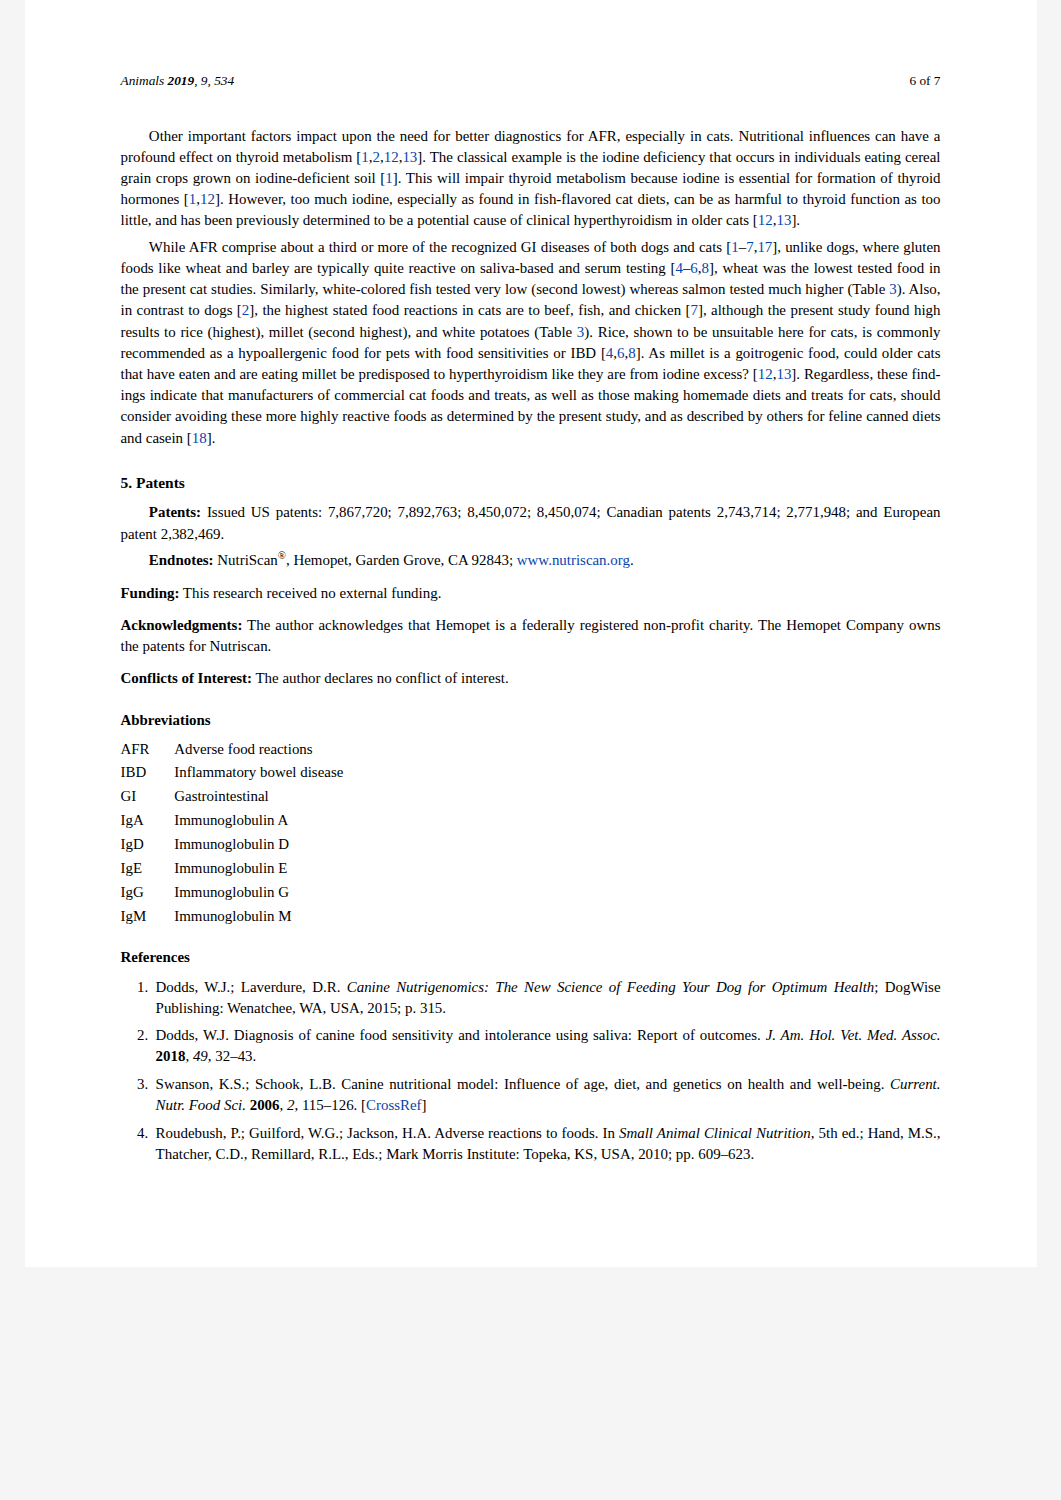Animals 2019, 9, 534 6 of 7
Other important factors impact upon the need for better diagnostics for AFR, especially in cats. Nutritional influences can have a profound effect on thyroid metabolism [1,2,12,13]. The classical example is the iodine deficiency that occurs in individuals eating cereal grain crops grown on iodine-deficient soil [1]. This will impair thyroid metabolism because iodine is essential for formation of thyroid hormones [1,12]. However, too much iodine, especially as found in fish-flavored cat diets, can be as harmful to thyroid function as too little, and has been previously determined to be a potential cause of clinical hyperthyroidism in older cats [12,13].
While AFR comprise about a third or more of the recognized GI diseases of both dogs and cats [1–7,17], unlike dogs, where gluten foods like wheat and barley are typically quite reactive on saliva-based and serum testing [4–6,8], wheat was the lowest tested food in the present cat studies. Similarly, white-colored fish tested very low (second lowest) whereas salmon tested much higher (Table 3). Also, in contrast to dogs [2], the highest stated food reactions in cats are to beef, fish, and chicken [7], although the present study found high results to rice (highest), millet (second highest), and white potatoes (Table 3). Rice, shown to be unsuitable here for cats, is commonly recommended as a hypoallergenic food for pets with food sensitivities or IBD [4,6,8]. As millet is a goitrogenic food, could older cats that have eaten and are eating millet be predisposed to hyperthyroidism like they are from iodine excess? [12,13]. Regardless, these findings indicate that manufacturers of commercial cat foods and treats, as well as those making homemade diets and treats for cats, should consider avoiding these more highly reactive foods as determined by the present study, and as described by others for feline canned diets and casein [18].
5. Patents
Patents: Issued US patents: 7,867,720; 7,892,763; 8,450,072; 8,450,074; Canadian patents 2,743,714; 2,771,948; and European patent 2,382,469.
Endnotes: NutriScan®, Hemopet, Garden Grove, CA 92843; www.nutriscan.org.
Funding: This research received no external funding.
Acknowledgments: The author acknowledges that Hemopet is a federally registered non-profit charity. The Hemopet Company owns the patents for Nutriscan.
Conflicts of Interest: The author declares no conflict of interest.
Abbreviations
AFR
Adverse food reactions
IBD
Inflammatory bowel disease
GI
Gastrointestinal
IgA
Immunoglobulin A
IgD
Immunoglobulin D
IgE
Immunoglobulin E
IgG
Immunoglobulin G
IgM
Immunoglobulin M
References
Dodds, W.J.; Laverdure, D.R. Canine Nutrigenomics: The New Science of Feeding Your Dog for Optimum Health; DogWise Publishing: Wenatchee, WA, USA, 2015; p. 315.
Dodds, W.J. Diagnosis of canine food sensitivity and intolerance using saliva: Report of outcomes. J. Am. Hol. Vet. Med. Assoc. 2018, 49, 32–43.
Swanson, K.S.; Schook, L.B. Canine nutritional model: Influence of age, diet, and genetics on health and well-being. Current. Nutr. Food Sci. 2006, 2, 115–126. [CrossRef]
Roudebush, P.; Guilford, W.G.; Jackson, H.A. Adverse reactions to foods. In Small Animal Clinical Nutrition, 5th ed.; Hand, M.S., Thatcher, C.D., Remillard, R.L., Eds.; Mark Morris Institute: Topeka, KS, USA, 2010; pp. 609–623.